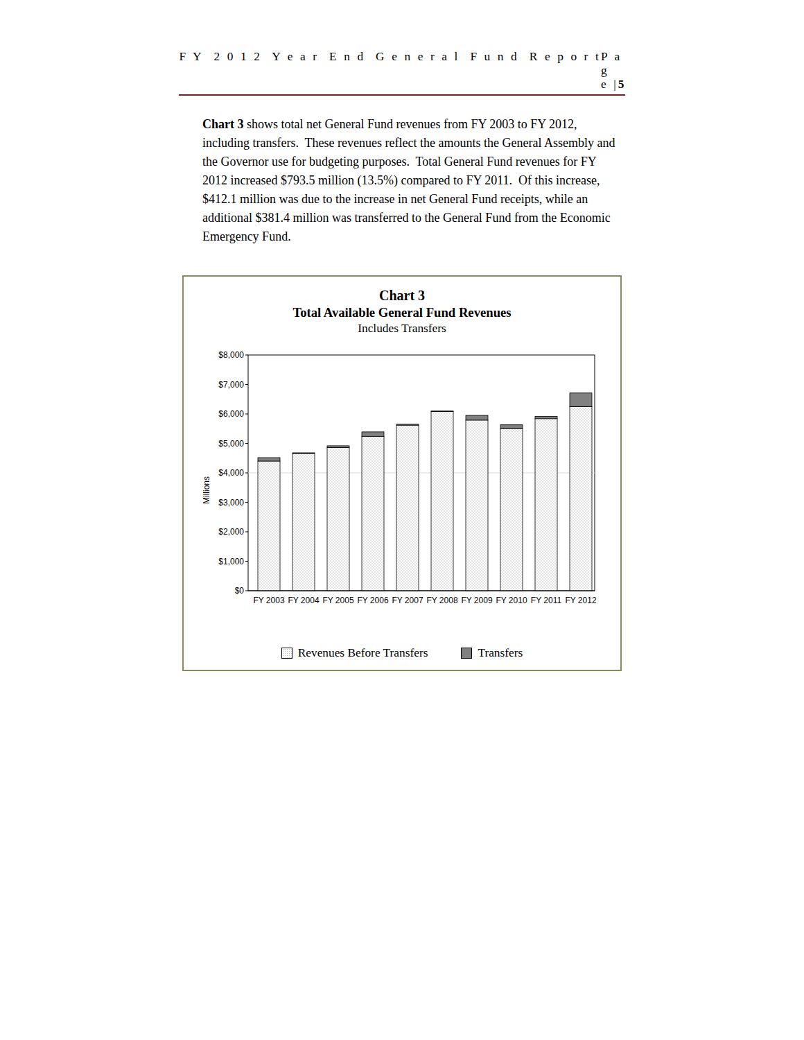F Y 2 0 1 2 Y e a r E n d G e n e r a l F u n d R e p o r t P a g e |5
Chart 3 shows total net General Fund revenues from FY 2003 to FY 2012, including transfers. These revenues reflect the amounts the General Assembly and the Governor use for budgeting purposes. Total General Fund revenues for FY 2012 increased $793.5 million (13.5%) compared to FY 2011. Of this increase, $412.1 million was due to the increase in net General Fund receipts, while an additional $381.4 million was transferred to the General Fund from the Economic Emergency Fund.
Chart 3
Total Available General Fund Revenues
Includes Transfers
Millions $8,000 $7,000 $6,000 $5,000 $4,000 $3,000 $2,000 $1,000 $0 FY 2003 FY 2004 FY 2005 FY 2006 FY 2007 FY 2008 FY 2009 FY 2010 FY 2011 FY 2012
Revenues Before Transfers
Transfers